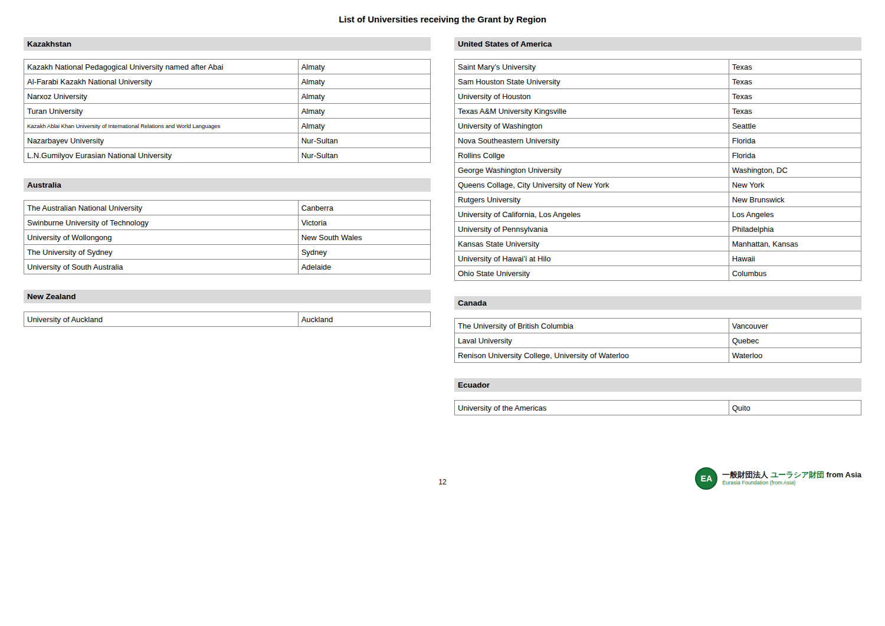List of Universities receiving the Grant by Region
Kazakhstan
| Kazakh National Pedagogical University named after Abai | Almaty |
| Al-Farabi Kazakh National University | Almaty |
| Narxoz University | Almaty |
| Turan University | Almaty |
| Kazakh Ablai Khan University of International Relations and World Languages | Almaty |
| Nazarbayev University | Nur-Sultan |
| L.N.Gumilyov Eurasian National University | Nur-Sultan |
Australia
| The Australian National University | Canberra |
| Swinburne University of Technology | Victoria |
| University of Wollongong | New South Wales |
| The University of Sydney | Sydney |
| University of South Australia | Adelaide |
New Zealand
| University of Auckland | Auckland |
United States of America
| Saint Mary’s University | Texas |
| Sam Houston State University | Texas |
| University of Houston | Texas |
| Texas A&M University Kingsville | Texas |
| University of Washington | Seattle |
| Nova Southeastern University | Florida |
| Rollins Collge | Florida |
| George Washington University | Washington, DC |
| Queens Collage, City University of New York | New York |
| Rutgers University | New Brunswick |
| University of California, Los Angeles | Los Angeles |
| University of Pennsylvania | Philadelphia |
| Kansas State University | Manhattan, Kansas |
| University of Hawai’i at Hilo | Hawaii |
| Ohio State University | Columbus |
Canada
| The University of British Columbia | Vancouver |
| Laval University | Quebec |
| Renison University College, University of Waterloo | Waterloo |
Ecuador
| University of the Americas | Quito |
12
EA
一般財団法人 ユーラシア財団 from Asia
Eurasia Foundation (from Asia)